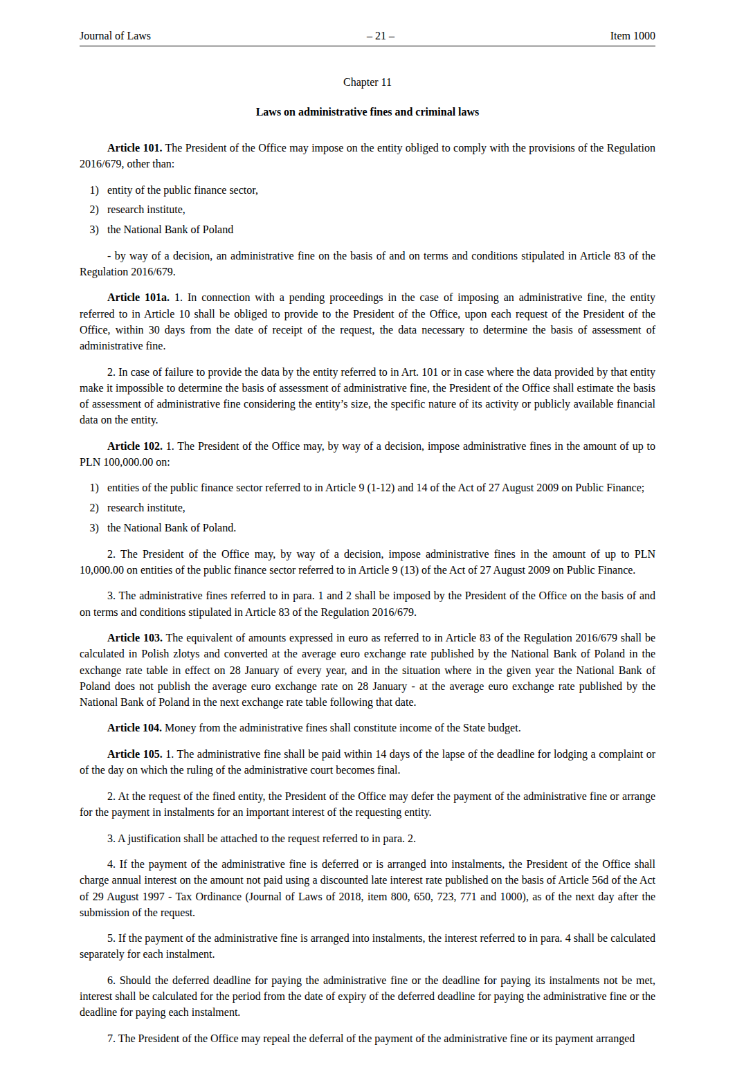Journal of Laws – 21 – Item 1000
Chapter 11
Laws on administrative fines and criminal laws
Article 101. The President of the Office may impose on the entity obliged to comply with the provisions of the Regulation 2016/679, other than:
1) entity of the public finance sector,
2) research institute,
3) the National Bank of Poland
- by way of a decision, an administrative fine on the basis of and on terms and conditions stipulated in Article 83 of the Regulation 2016/679.
Article 101a. 1. In connection with a pending proceedings in the case of imposing an administrative fine, the entity referred to in Article 10 shall be obliged to provide to the President of the Office, upon each request of the President of the Office, within 30 days from the date of receipt of the request, the data necessary to determine the basis of assessment of administrative fine.
2. In case of failure to provide the data by the entity referred to in Art. 101 or in case where the data provided by that entity make it impossible to determine the basis of assessment of administrative fine, the President of the Office shall estimate the basis of assessment of administrative fine considering the entity’s size, the specific nature of its activity or publicly available financial data on the entity.
Article 102. 1. The President of the Office may, by way of a decision, impose administrative fines in the amount of up to PLN 100,000.00 on:
1) entities of the public finance sector referred to in Article 9 (1-12) and 14 of the Act of 27 August 2009 on Public Finance;
2) research institute,
3) the National Bank of Poland.
2. The President of the Office may, by way of a decision, impose administrative fines in the amount of up to PLN 10,000.00 on entities of the public finance sector referred to in Article 9 (13) of the Act of 27 August 2009 on Public Finance.
3. The administrative fines referred to in para. 1 and 2 shall be imposed by the President of the Office on the basis of and on terms and conditions stipulated in Article 83 of the Regulation 2016/679.
Article 103. The equivalent of amounts expressed in euro as referred to in Article 83 of the Regulation 2016/679 shall be calculated in Polish zlotys and converted at the average euro exchange rate published by the National Bank of Poland in the exchange rate table in effect on 28 January of every year, and in the situation where in the given year the National Bank of Poland does not publish the average euro exchange rate on 28 January - at the average euro exchange rate published by the National Bank of Poland in the next exchange rate table following that date.
Article 104. Money from the administrative fines shall constitute income of the State budget.
Article 105. 1. The administrative fine shall be paid within 14 days of the lapse of the deadline for lodging a complaint or of the day on which the ruling of the administrative court becomes final.
2. At the request of the fined entity, the President of the Office may defer the payment of the administrative fine or arrange for the payment in instalments for an important interest of the requesting entity.
3. A justification shall be attached to the request referred to in para. 2.
4. If the payment of the administrative fine is deferred or is arranged into instalments, the President of the Office shall charge annual interest on the amount not paid using a discounted late interest rate published on the basis of Article 56d of the Act of 29 August 1997 - Tax Ordinance (Journal of Laws of 2018, item 800, 650, 723, 771 and 1000), as of the next day after the submission of the request.
5. If the payment of the administrative fine is arranged into instalments, the interest referred to in para. 4 shall be calculated separately for each instalment.
6. Should the deferred deadline for paying the administrative fine or the deadline for paying its instalments not be met, interest shall be calculated for the period from the date of expiry of the deferred deadline for paying the administrative fine or the deadline for paying each instalment.
7. The President of the Office may repeal the deferral of the payment of the administrative fine or its payment arranged